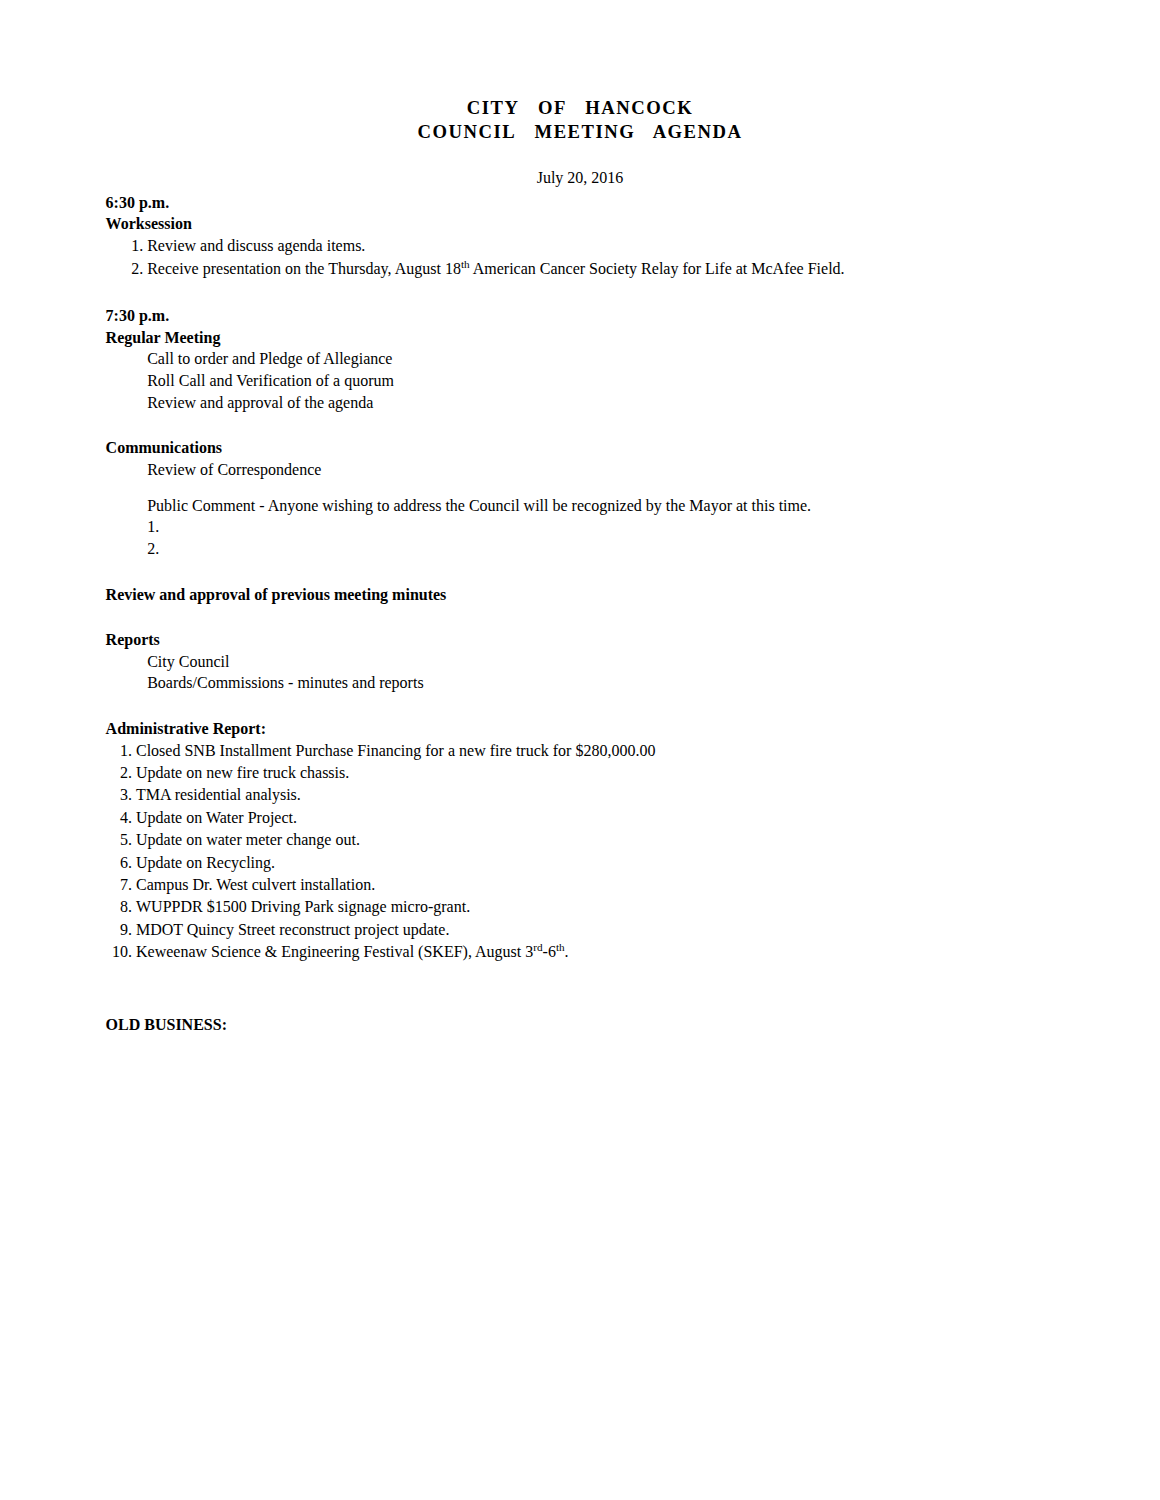CITY OF HANCOCK
COUNCIL MEETING AGENDA
July 20, 2016
6:30 p.m.
Worksession
Review and discuss agenda items.
Receive presentation on the Thursday, August 18th American Cancer Society Relay for Life at McAfee Field.
7:30 p.m.
Regular Meeting
Call to order and Pledge of Allegiance
Roll Call and Verification of a quorum
Review and approval of the agenda
Communications
Review of Correspondence
Public Comment - Anyone wishing to address the Council will be recognized by the Mayor at this time.
1.
2.
Review and approval of previous meeting minutes
Reports
City Council
Boards/Commissions - minutes and reports
Administrative Report:
Closed SNB Installment Purchase Financing for a new fire truck for $280,000.00
Update on new fire truck chassis.
TMA residential analysis.
Update on Water Project.
Update on water meter change out.
Update on Recycling.
Campus Dr. West culvert installation.
WUPPDR $1500 Driving Park signage micro-grant.
MDOT Quincy Street reconstruct project update.
Keweenaw Science & Engineering Festival (SKEF), August 3rd-6th.
OLD BUSINESS: